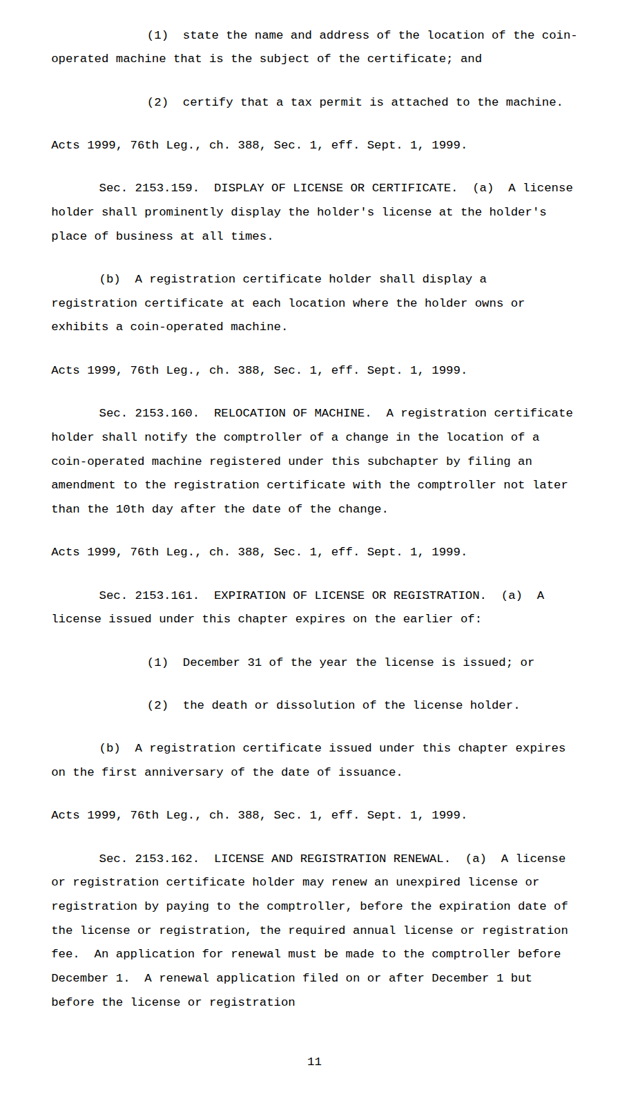(1) state the name and address of the location of the coin-operated machine that is the subject of the certificate; and
(2) certify that a tax permit is attached to the machine.
Acts 1999, 76th Leg., ch. 388, Sec. 1, eff. Sept. 1, 1999.
Sec. 2153.159. DISPLAY OF LICENSE OR CERTIFICATE. (a) A license holder shall prominently display the holder's license at the holder's place of business at all times.
(b) A registration certificate holder shall display a registration certificate at each location where the holder owns or exhibits a coin-operated machine.
Acts 1999, 76th Leg., ch. 388, Sec. 1, eff. Sept. 1, 1999.
Sec. 2153.160. RELOCATION OF MACHINE. A registration certificate holder shall notify the comptroller of a change in the location of a coin-operated machine registered under this subchapter by filing an amendment to the registration certificate with the comptroller not later than the 10th day after the date of the change.
Acts 1999, 76th Leg., ch. 388, Sec. 1, eff. Sept. 1, 1999.
Sec. 2153.161. EXPIRATION OF LICENSE OR REGISTRATION. (a) A license issued under this chapter expires on the earlier of:
(1) December 31 of the year the license is issued; or
(2) the death or dissolution of the license holder.
(b) A registration certificate issued under this chapter expires on the first anniversary of the date of issuance.
Acts 1999, 76th Leg., ch. 388, Sec. 1, eff. Sept. 1, 1999.
Sec. 2153.162. LICENSE AND REGISTRATION RENEWAL. (a) A license or registration certificate holder may renew an unexpired license or registration by paying to the comptroller, before the expiration date of the license or registration, the required annual license or registration fee. An application for renewal must be made to the comptroller before December 1. A renewal application filed on or after December 1 but before the license or registration
11